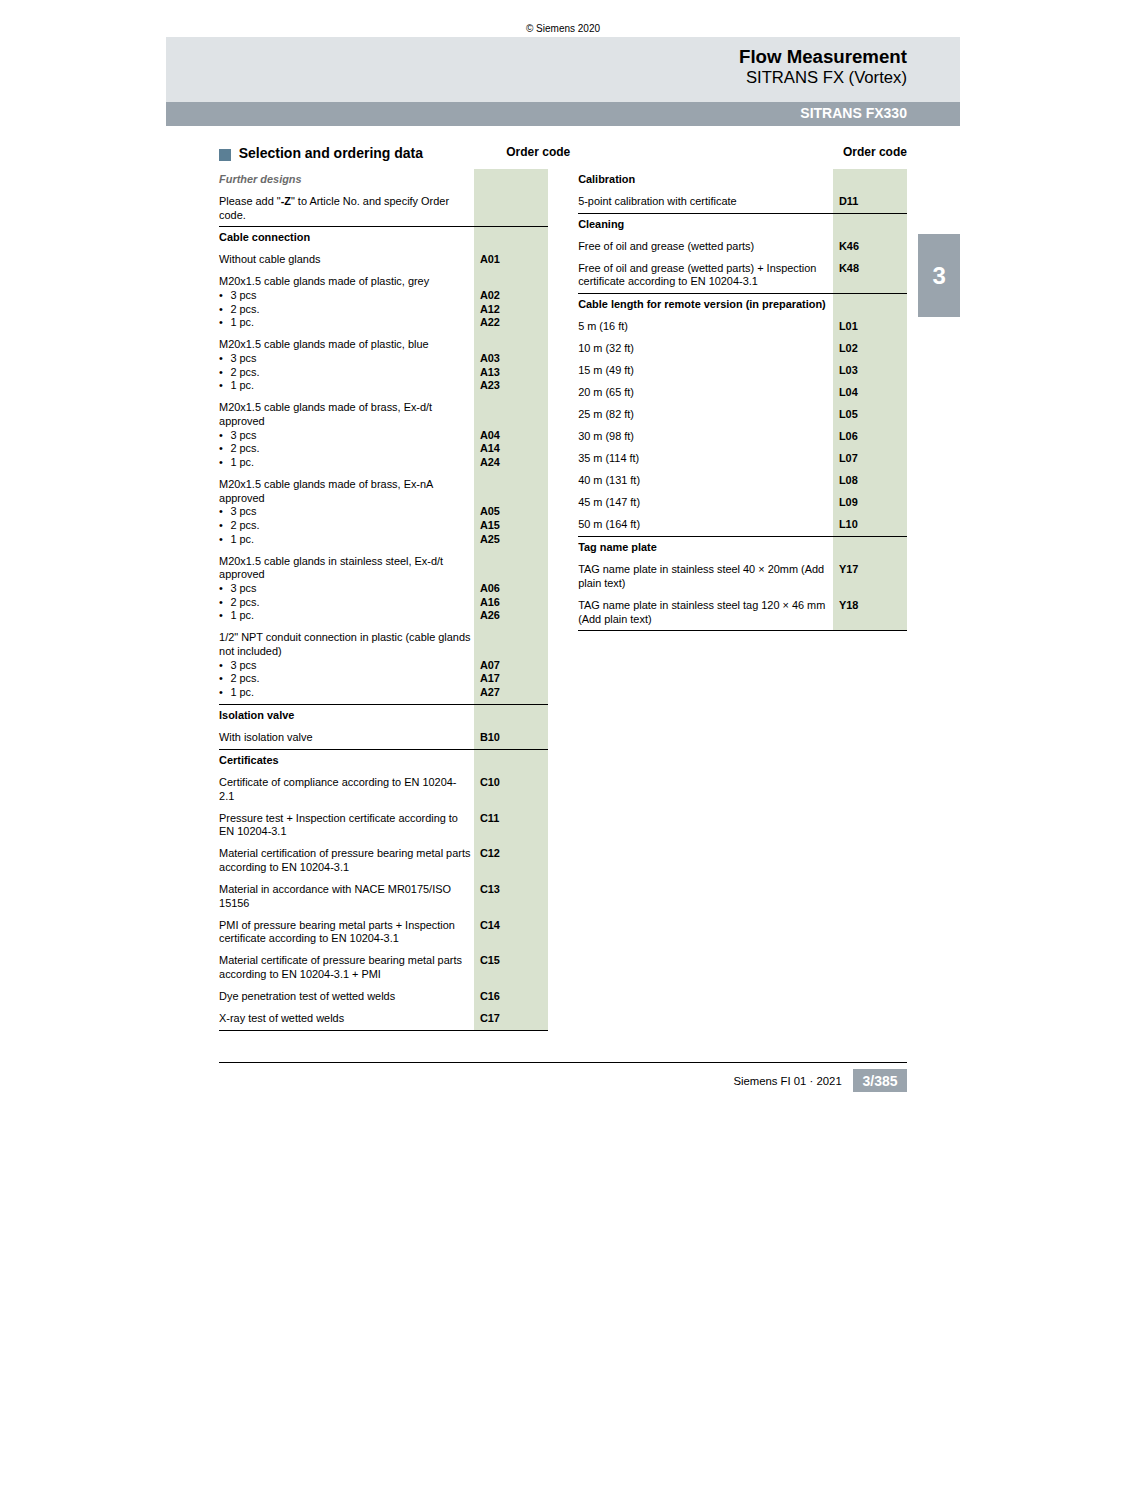© Siemens 2020
Flow Measurement
SITRANS FX (Vortex)
SITRANS FX330
3
Selection and ordering data
Order code
Order code
| Further designs | |
| Please add " -Z " to Article No. and specify Order code. | |
| Cable connection | |
| Without cable glands | A01 |
| M20x1.5 cable glands made of plastic, grey 3 pcs 2 pcs. 1 pc. | A02 A12 A22 |
| M20x1.5 cable glands made of plastic, blue 3 pcs 2 pcs. 1 pc. | A03 A13 A23 |
| M20x1.5 cable glands made of brass, Ex-d/t approved 3 pcs 2 pcs. 1 pc. | A04 A14 A24 |
| M20x1.5 cable glands made of brass, Ex-nA approved 3 pcs 2 pcs. 1 pc. | A05 A15 A25 |
| M20x1.5 cable glands in stainless steel, Ex-d/t approved 3 pcs 2 pcs. 1 pc. | A06 A16 A26 |
| 1/2" NPT conduit connection in plastic (cable glands not included) 3 pcs 2 pcs. 1 pc. | A07 A17 A27 |
| Isolation valve | |
| With isolation valve | B10 |
| Certificates | |
| Certificate of compliance according to EN 10204-2.1 | C10 |
| Pressure test + Inspection certificate according to EN 10204-3.1 | C11 |
| Material certification of pressure bearing metal parts according to EN 10204-3.1 | C12 |
| Material in accordance with NACE MR0175/ISO 15156 | C13 |
| PMI of pressure bearing metal parts + Inspection certificate according to EN 10204-3.1 | C14 |
| Material certificate of pressure bearing metal parts according to EN 10204-3.1 + PMI | C15 |
| Dye penetration test of wetted welds | C16 |
| X-ray test of wetted welds | C17 |
| Calibration | |
| 5-point calibration with certificate | D11 |
| Cleaning | |
| Free of oil and grease (wetted parts) | K46 |
| Free of oil and grease (wetted parts) + Inspection certificate according to EN 10204-3.1 | K48 |
| Cable length for remote version (in preparation) | |
| 5 m (16 ft) | L01 |
| 10 m (32 ft) | L02 |
| 15 m (49 ft) | L03 |
| 20 m (65 ft) | L04 |
| 25 m (82 ft) | L05 |
| 30 m (98 ft) | L06 |
| 35 m (114 ft) | L07 |
| 40 m (131 ft) | L08 |
| 45 m (147 ft) | L09 |
| 50 m (164 ft) | L10 |
| Tag name plate | |
| TAG name plate in stainless steel 40 × 20mm (Add plain text) | Y17 |
| TAG name plate in stainless steel tag 120 × 46 mm (Add plain text) | Y18 |
Siemens FI 01 · 2021
3/385